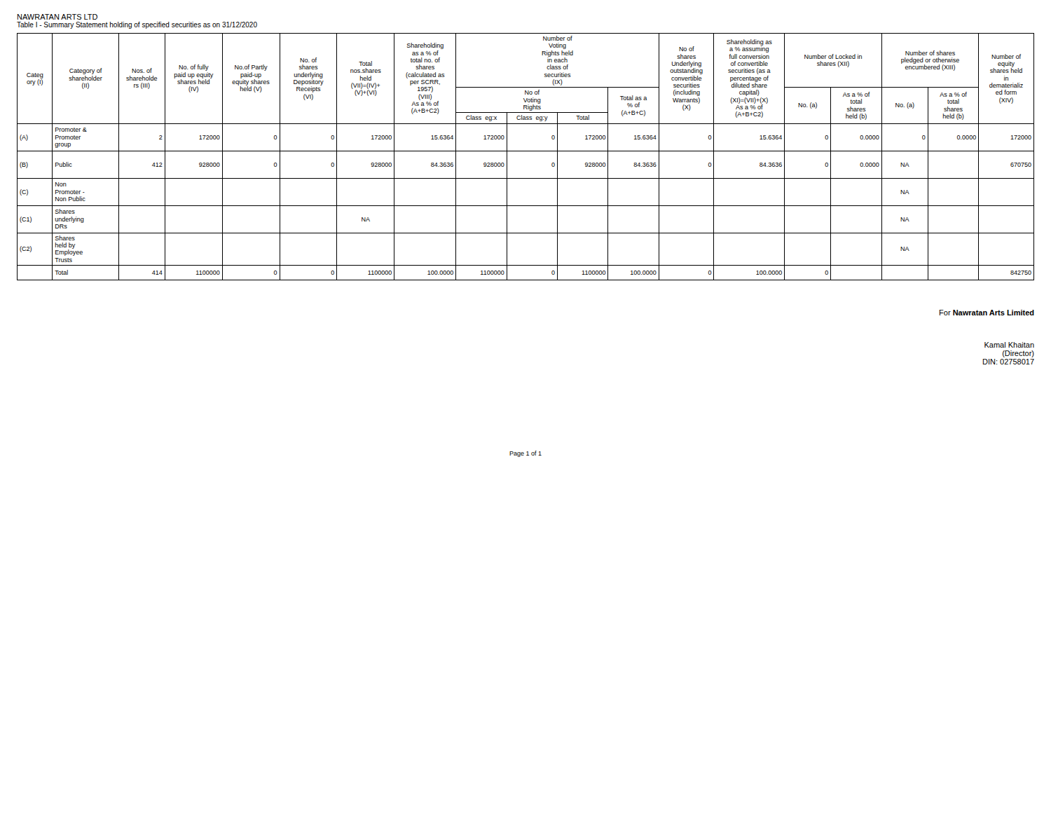NAWRATAN ARTS LTD
Table I - Summary Statement holding of specified securities as on 31/12/2020
| Categ ory (I) | Category of shareholder (II) | Nos. of shareholde rs (III) | No. of fully paid up equity shares held (IV) | No.of Partly paid-up equity shares held (V) | No. of shares underlying Depository Receipts (VI) | Total nos.shares held (VII)=(IV)+ (V)+(VI) | Shareholding as a % of total no. of shares (calculated as per SCRR, 1957) (VIII) As a % of (A+B+C2) | Number of Voting Rights held in each class of securities (IX) | No of shares Underlying outstanding convertible securities (including Warrants) (X) | Shareholding as a % assuming full conversion of convertible securities (as a percentage of diluted share capital) (XI)=(VII)+(X) As a % of (A+B+C2) | Number of Locked in shares (XII) | Number of shares pledged or otherwise encumbered (XIII) | Number of equity shares held in dematerializ ed form (XIV) |
| --- | --- | --- | --- | --- | --- | --- | --- | --- | --- | --- | --- | --- | --- |
| No of Voting Rights | Total as a % of (A+B+C) | No. (a) | As a % of total shares held (b) | No. (a) | As a % of total shares held (b) |
| Class eg:x | Class eg:y | Total |
| (A) | Promoter & Promoter group | 2 | 172000 | 0 | 0 | 172000 | 15.6364 | 172000 | 0 | 172000 | 15.6364 | 0 | 15.6364 | 0 | 0.0000 | 0 | 0.0000 | 172000 |
| (B) | Public | 412 | 928000 | 0 | 0 | 928000 | 84.3636 | 928000 | 0 | 928000 | 84.3636 | 0 | 84.3636 | 0 | 0.0000 | NA | | 670750 |
| (C) | Non Promoter - Non Public | | | | | | | | | | | | | | | NA | | |
| (C1) | Shares underlying DRs | | | | | NA | | | | | | | | | | NA | | |
| (C2) | Shares held by Employee Trusts | | | | | | | | | | | | | | | NA | | |
| | Total | 414 | 1100000 | 0 | 0 | 1100000 | 100.0000 | 1100000 | 0 | 1100000 | 100.0000 | 0 | 100.0000 | 0 | | | | 842750 |
For Nawratan Arts Limited
Kamal Khaitan
(Director)
DIN: 02758017
Page 1 of 1